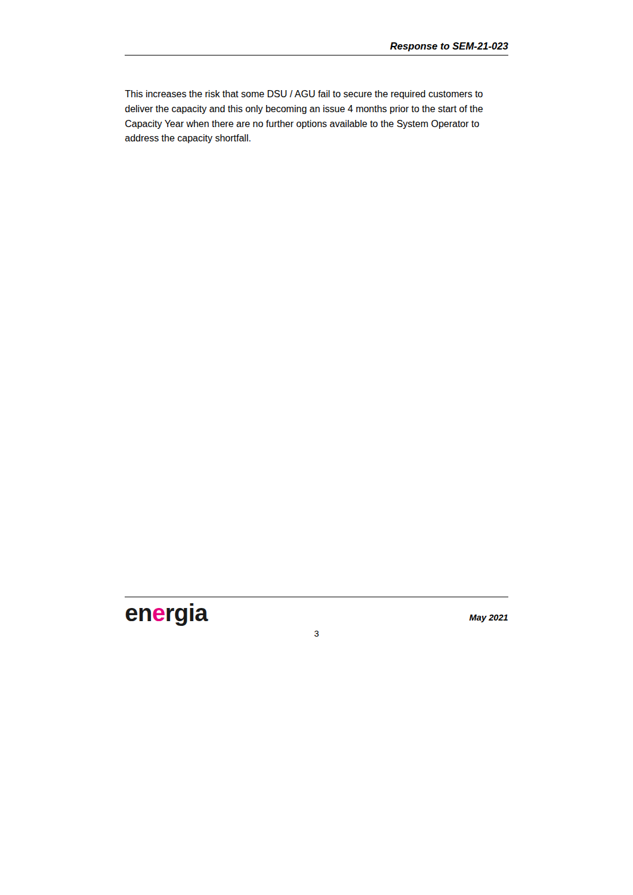Response to SEM-21-023
This increases the risk that some DSU / AGU fail to secure the required customers to deliver the capacity and this only becoming an issue 4 months prior to the start of the Capacity Year when there are no further options available to the System Operator to address the capacity shortfall.
energia
May 2021
3